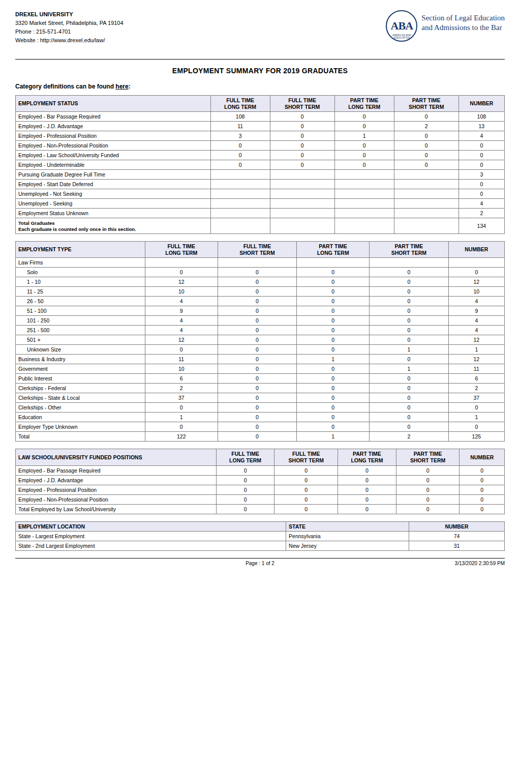DREXEL UNIVERSITY
3320 Market Street, Philadelphia, PA 19104
Phone : 215-571-4701
Website : http://www.drexel.edu/law/
ABA
AMERICAN BAR ASSOCIATION
Section of Legal Education
and Admissions to the Bar
EMPLOYMENT SUMMARY FOR 2019 GRADUATES
Category definitions can be found here:
| EMPLOYMENT STATUS | FULL TIME LONG TERM | FULL TIME SHORT TERM | PART TIME LONG TERM | PART TIME SHORT TERM | NUMBER |
| --- | --- | --- | --- | --- | --- |
| Employed - Bar Passage Required | 108 | 0 | 0 | 0 | 108 |
| Employed - J.D. Advantage | 11 | 0 | 0 | 2 | 13 |
| Employed - Professional Position | 3 | 0 | 1 | 0 | 4 |
| Employed - Non-Professional Position | 0 | 0 | 0 | 0 | 0 |
| Employed - Law School/University Funded | 0 | 0 | 0 | 0 | 0 |
| Employed - Undeterminable | 0 | 0 | 0 | 0 | 0 |
| Pursuing Graduate Degree Full Time | | | | | 3 |
| Employed - Start Date Deferred | | | | | 0 |
| Unemployed - Not Seeking | | | | | 0 |
| Unemployed - Seeking | | | | | 4 |
| Employment Status Unknown | | | | | 2 |
| Total Graduates Each graduate is counted only once in this section. | | | | | 134 |
| EMPLOYMENT TYPE | FULL TIME LONG TERM | FULL TIME SHORT TERM | PART TIME LONG TERM | PART TIME SHORT TERM | NUMBER |
| --- | --- | --- | --- | --- | --- |
| Law Firms | | | | | |
| Solo | 0 | 0 | 0 | 0 | 0 |
| 1 - 10 | 12 | 0 | 0 | 0 | 12 |
| 11 - 25 | 10 | 0 | 0 | 0 | 10 |
| 26 - 50 | 4 | 0 | 0 | 0 | 4 |
| 51 - 100 | 9 | 0 | 0 | 0 | 9 |
| 101 - 250 | 4 | 0 | 0 | 0 | 4 |
| 251 - 500 | 4 | 0 | 0 | 0 | 4 |
| 501 + | 12 | 0 | 0 | 0 | 12 |
| Unknown Size | 0 | 0 | 0 | 1 | 1 |
| Business & Industry | 11 | 0 | 1 | 0 | 12 |
| Government | 10 | 0 | 0 | 1 | 11 |
| Public Interest | 6 | 0 | 0 | 0 | 6 |
| Clerkships - Federal | 2 | 0 | 0 | 0 | 2 |
| Clerkships - State & Local | 37 | 0 | 0 | 0 | 37 |
| Clerkships - Other | 0 | 0 | 0 | 0 | 0 |
| Education | 1 | 0 | 0 | 0 | 1 |
| Employer Type Unknown | 0 | 0 | 0 | 0 | 0 |
| Total | 122 | 0 | 1 | 2 | 125 |
| LAW SCHOOL/UNIVERSITY FUNDED POSITIONS | FULL TIME LONG TERM | FULL TIME SHORT TERM | PART TIME LONG TERM | PART TIME SHORT TERM | NUMBER |
| --- | --- | --- | --- | --- | --- |
| Employed - Bar Passage Required | 0 | 0 | 0 | 0 | 0 |
| Employed - J.D. Advantage | 0 | 0 | 0 | 0 | 0 |
| Employed - Professional Position | 0 | 0 | 0 | 0 | 0 |
| Employed - Non-Professional Position | 0 | 0 | 0 | 0 | 0 |
| Total Employed by Law School/University | 0 | 0 | 0 | 0 | 0 |
| EMPLOYMENT LOCATION | STATE | NUMBER |
| --- | --- | --- |
| State - Largest Employment | Pennsylvania | 74 |
| State - 2nd Largest Employment | New Jersey | 31 |
Page : 1 of 2
3/13/2020 2:30:59 PM